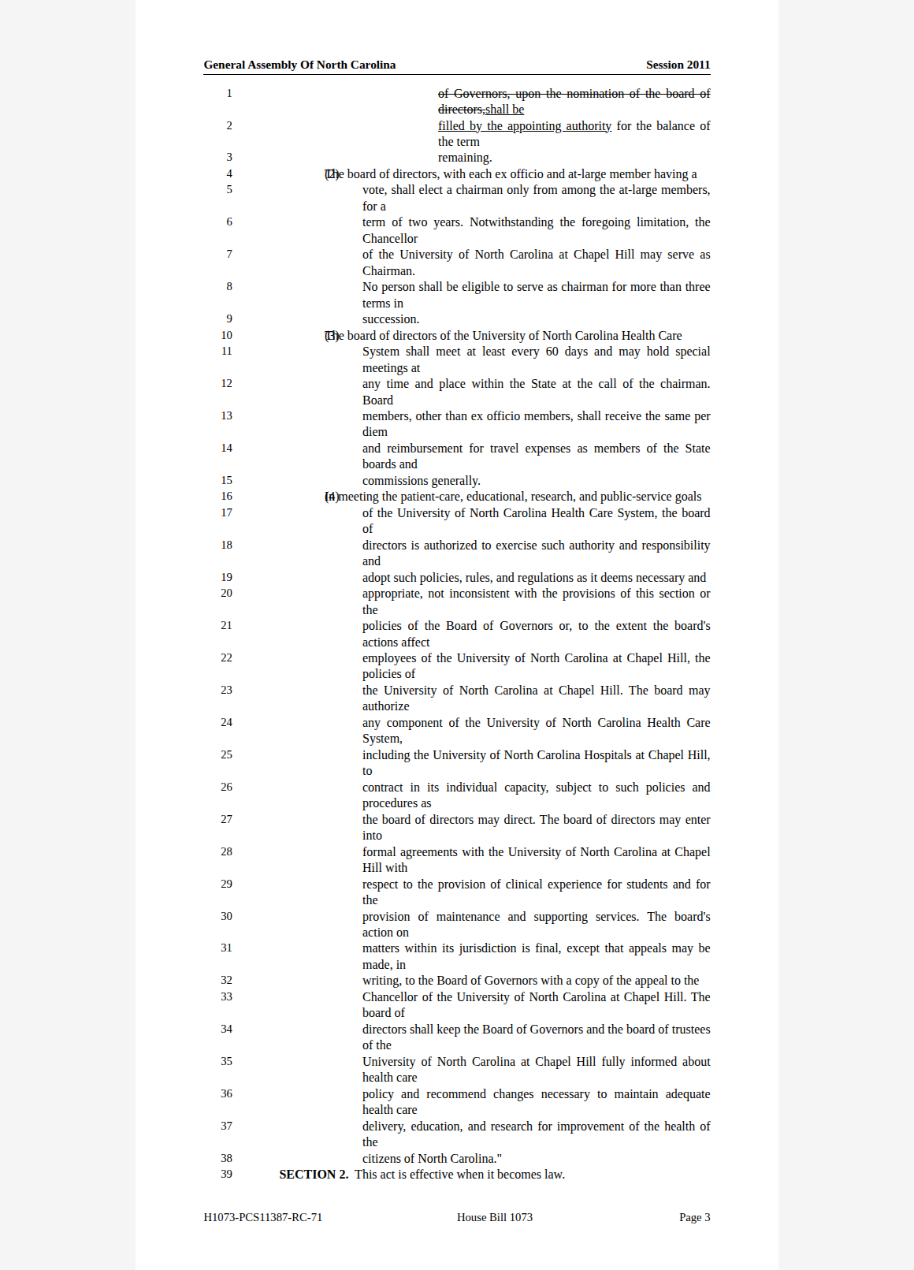General Assembly Of North Carolina Session 2011
of Governors, upon the nomination of the board of directors,shall be
filled by the appointing authority for the balance of the term
remaining.
(2) The board of directors, with each ex officio and at-large member having a
vote, shall elect a chairman only from among the at-large members, for a
term of two years. Notwithstanding the foregoing limitation, the Chancellor
of the University of North Carolina at Chapel Hill may serve as Chairman.
No person shall be eligible to serve as chairman for more than three terms in
succession.
(3) The board of directors of the University of North Carolina Health Care
System shall meet at least every 60 days and may hold special meetings at
any time and place within the State at the call of the chairman. Board
members, other than ex officio members, shall receive the same per diem
and reimbursement for travel expenses as members of the State boards and
commissions generally.
(4) In meeting the patient-care, educational, research, and public-service goals
of the University of North Carolina Health Care System, the board of
directors is authorized to exercise such authority and responsibility and
adopt such policies, rules, and regulations as it deems necessary and
appropriate, not inconsistent with the provisions of this section or the
policies of the Board of Governors or, to the extent the board's actions affect
employees of the University of North Carolina at Chapel Hill, the policies of
the University of North Carolina at Chapel Hill. The board may authorize
any component of the University of North Carolina Health Care System,
including the University of North Carolina Hospitals at Chapel Hill, to
contract in its individual capacity, subject to such policies and procedures as
the board of directors may direct. The board of directors may enter into
formal agreements with the University of North Carolina at Chapel Hill with
respect to the provision of clinical experience for students and for the
provision of maintenance and supporting services. The board's action on
matters within its jurisdiction is final, except that appeals may be made, in
writing, to the Board of Governors with a copy of the appeal to the
Chancellor of the University of North Carolina at Chapel Hill. The board of
directors shall keep the Board of Governors and the board of trustees of the
University of North Carolina at Chapel Hill fully informed about health care
policy and recommend changes necessary to maintain adequate health care
delivery, education, and research for improvement of the health of the
citizens of North Carolina."
SECTION 2. This act is effective when it becomes law.
H1073-PCS11387-RC-71 House Bill 1073 Page 3